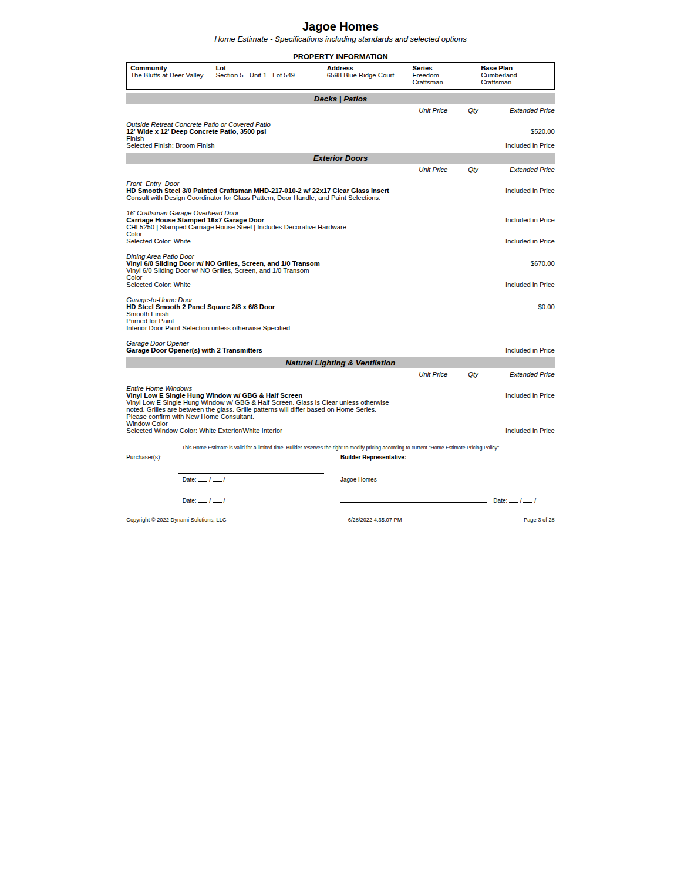Jagoe Homes
Home Estimate - Specifications including standards and selected options
PROPERTY INFORMATION
| Community The Bluffs at Deer Valley | Lot Section 5 - Unit 1 - Lot 549 | Address 6598 Blue Ridge Court | Series Freedom - Craftsman | Base Plan Cumberland - Craftsman |
Decks | Patios
| | Unit Price | Qty | Extended Price |
| Outside Retreat Concrete Patio or Covered Patio | | | |
| 12' Wide x 12' Deep Concrete Patio, 3500 psi | | | $520.00 |
| Finish | | | |
| Selected Finish: Broom Finish | | | Included in Price |
Exterior Doors
| | Unit Price | Qty | Extended Price |
| Front Entry Door | | | |
| HD Smooth Steel 3/0 Painted Craftsman MHD-217-010-2 w/ 22x17 Clear Glass Insert | | | Included in Price |
| Consult with Design Coordinator for Glass Pattern, Door Handle, and Paint Selections. | | | |
| 16' Craftsman Garage Overhead Door | | | |
| Carriage House Stamped 16x7 Garage Door | | | Included in Price |
| CHI 5250 / Stamped Carriage House Steel / Includes Decorative Hardware | | | |
| Color | | | |
| Selected Color: White | | | Included in Price |
| Dining Area Patio Door | | | |
| Vinyl 6/0 Sliding Door w/ NO Grilles, Screen, and 1/0 Transom | | | $670.00 |
| Vinyl 6/0 Sliding Door w/ NO Grilles, Screen, and 1/0 Transom | | | |
| Color | | | |
| Selected Color: White | | | Included in Price |
| Garage-to-Home Door | | | |
| HD Steel Smooth 2 Panel Square 2/8 x 6/8 Door | | | $0.00 |
| Smooth Finish Primed for Paint Interior Door Paint Selection unless otherwise Specified | | | |
| Garage Door Opener | | | |
| Garage Door Opener(s) with 2 Transmitters | | | Included in Price |
Natural Lighting & Ventilation
| | Unit Price | Qty | Extended Price |
| Entire Home Windows | | | |
| Vinyl Low E Single Hung Window w/ GBG & Half Screen | | | Included in Price |
| Vinyl Low E Single Hung Window w/ GBG & Half Screen. Glass is Clear unless otherwise noted. Grilles are between the glass. Grille patterns will differ based on Home Series. Please confirm with New Home Consultant. | | | |
| Window Color | | | |
| Selected Window Color: White Exterior/White Interior | | | Included in Price |
This Home Estimate is valid for a limited time. Builder reserves the right to modify pricing according to current "Home Estimate Pricing Policy"
| Purchaser(s): | | Builder Representative: |
| | Date: / / | Jagoe Homes |
| | Date: / / | Date: / / |
Copyright © 2022 Dynami Solutions, LLC 6/28/2022 4:35:07 PM Page 3 of 28